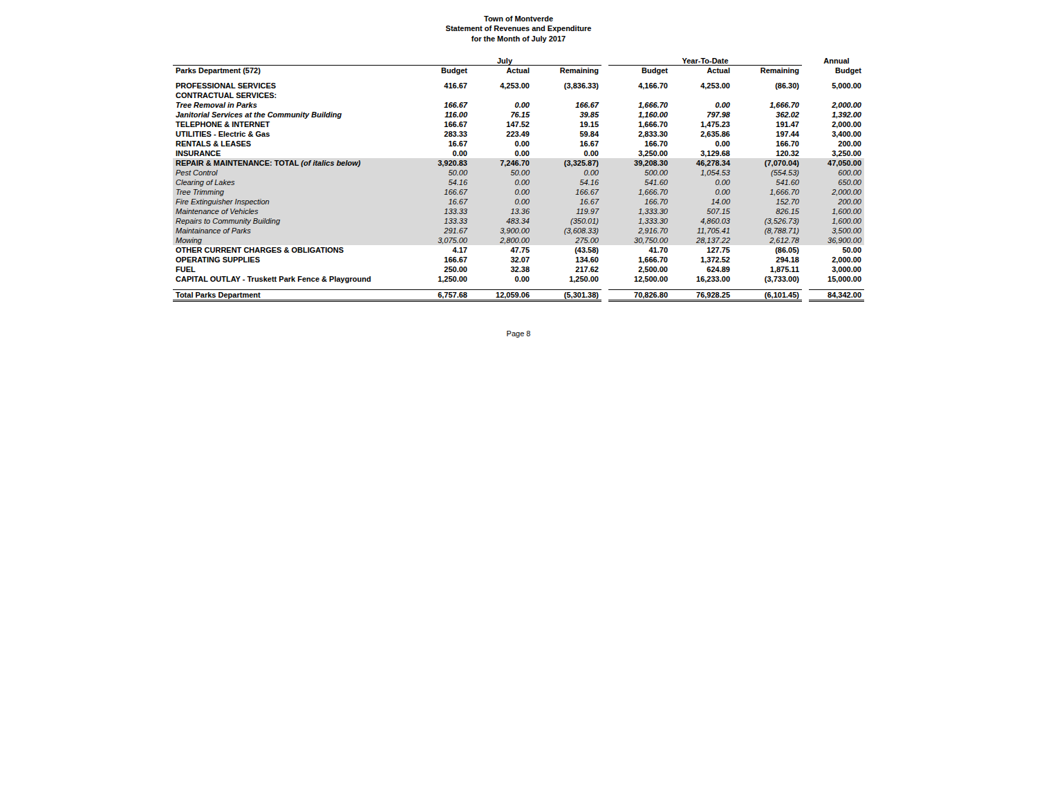Town of Montverde
Statement of Revenues and Expenditure
for the Month of July 2017
| | July | | Year-To-Date | | Annual |
| --- | --- | --- | --- | --- | --- |
| Parks Department (572) | Budget | Actual | Remaining | | Budget | Actual | Remaining | | Budget |
| PROFESSIONAL SERVICES | 416.67 | 4,253.00 | (3,836.33) | | 4,166.70 | 4,253.00 | (86.30) | | 5,000.00 |
| CONTRACTUAL SERVICES: | | | | | | | | | |
| Tree Removal in Parks | 166.67 | 0.00 | 166.67 | | 1,666.70 | 0.00 | 1,666.70 | | 2,000.00 |
| Janitorial Services at the Community Building | 116.00 | 76.15 | 39.85 | | 1,160.00 | 797.98 | 362.02 | | 1,392.00 |
| TELEPHONE & INTERNET | 166.67 | 147.52 | 19.15 | | 1,666.70 | 1,475.23 | 191.47 | | 2,000.00 |
| UTILITIES - Electric & Gas | 283.33 | 223.49 | 59.84 | | 2,833.30 | 2,635.86 | 197.44 | | 3,400.00 |
| RENTALS & LEASES | 16.67 | 0.00 | 16.67 | | 166.70 | 0.00 | 166.70 | | 200.00 |
| INSURANCE | 0.00 | 0.00 | 0.00 | | 3,250.00 | 3,129.68 | 120.32 | | 3,250.00 |
| REPAIR & MAINTENANCE: TOTAL (of italics below) | 3,920.83 | 7,246.70 | (3,325.87) | | 39,208.30 | 46,278.34 | (7,070.04) | | 47,050.00 |
| Pest Control | 50.00 | 50.00 | 0.00 | | 500.00 | 1,054.53 | (554.53) | | 600.00 |
| Clearing of Lakes | 54.16 | 0.00 | 54.16 | | 541.60 | 0.00 | 541.60 | | 650.00 |
| Tree Trimming | 166.67 | 0.00 | 166.67 | | 1,666.70 | 0.00 | 1,666.70 | | 2,000.00 |
| Fire Extinguisher Inspection | 16.67 | 0.00 | 16.67 | | 166.70 | 14.00 | 152.70 | | 200.00 |
| Maintenance of Vehicles | 133.33 | 13.36 | 119.97 | | 1,333.30 | 507.15 | 826.15 | | 1,600.00 |
| Repairs to Community Building | 133.33 | 483.34 | (350.01) | | 1,333.30 | 4,860.03 | (3,526.73) | | 1,600.00 |
| Maintainance of Parks | 291.67 | 3,900.00 | (3,608.33) | | 2,916.70 | 11,705.41 | (8,788.71) | | 3,500.00 |
| Mowing | 3,075.00 | 2,800.00 | 275.00 | | 30,750.00 | 28,137.22 | 2,612.78 | | 36,900.00 |
| OTHER CURRENT CHARGES & OBLIGATIONS | 4.17 | 47.75 | (43.58) | | 41.70 | 127.75 | (86.05) | | 50.00 |
| OPERATING SUPPLIES | 166.67 | 32.07 | 134.60 | | 1,666.70 | 1,372.52 | 294.18 | | 2,000.00 |
| FUEL | 250.00 | 32.38 | 217.62 | | 2,500.00 | 624.89 | 1,875.11 | | 3,000.00 |
| CAPITAL OUTLAY - Truskett Park Fence & Playground | 1,250.00 | 0.00 | 1,250.00 | | 12,500.00 | 16,233.00 | (3,733.00) | | 15,000.00 |
| Total Parks Department | 6,757.68 | 12,059.06 | (5,301.38) | | 70,826.80 | 76,928.25 | (6,101.45) | | 84,342.00 |
Page 8